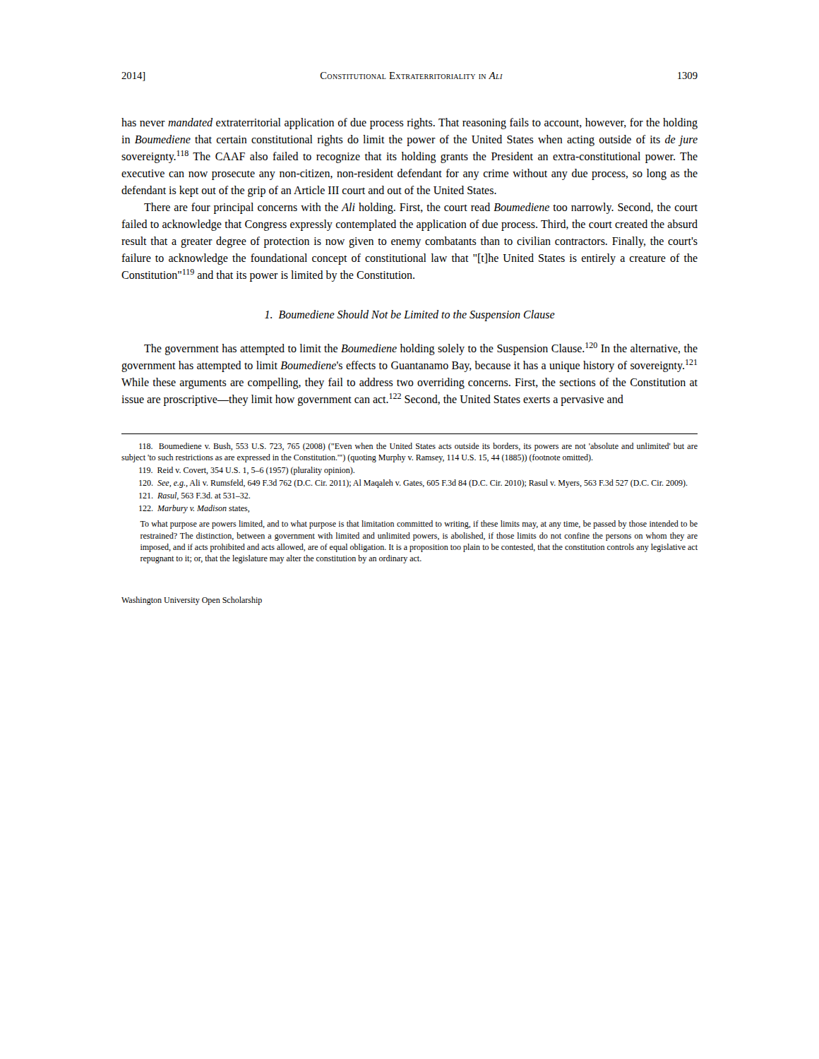2014] Constitutional Extraterritoriality in Ali 1309
has never mandated extraterritorial application of due process rights. That reasoning fails to account, however, for the holding in Boumediene that certain constitutional rights do limit the power of the United States when acting outside of its de jure sovereignty.118 The CAAF also failed to recognize that its holding grants the President an extra-constitutional power. The executive can now prosecute any non-citizen, non-resident defendant for any crime without any due process, so long as the defendant is kept out of the grip of an Article III court and out of the United States.
There are four principal concerns with the Ali holding. First, the court read Boumediene too narrowly. Second, the court failed to acknowledge that Congress expressly contemplated the application of due process. Third, the court created the absurd result that a greater degree of protection is now given to enemy combatants than to civilian contractors. Finally, the court's failure to acknowledge the foundational concept of constitutional law that "[t]he United States is entirely a creature of the Constitution"119 and that its power is limited by the Constitution.
1. Boumediene Should Not be Limited to the Suspension Clause
The government has attempted to limit the Boumediene holding solely to the Suspension Clause.120 In the alternative, the government has attempted to limit Boumediene's effects to Guantanamo Bay, because it has a unique history of sovereignty.121 While these arguments are compelling, they fail to address two overriding concerns. First, the sections of the Constitution at issue are proscriptive—they limit how government can act.122 Second, the United States exerts a pervasive and
Boumediene v. Bush, 553 U.S. 723, 765 (2008) ("Even when the United States acts outside its borders, its powers are not 'absolute and unlimited' but are subject 'to such restrictions as are expressed in the Constitution.'") (quoting Murphy v. Ramsey, 114 U.S. 15, 44 (1885)) (footnote omitted).
Reid v. Covert, 354 U.S. 1, 5–6 (1957) (plurality opinion).
See, e.g., Ali v. Rumsfeld, 649 F.3d 762 (D.C. Cir. 2011); Al Maqaleh v. Gates, 605 F.3d 84 (D.C. Cir. 2010); Rasul v. Myers, 563 F.3d 527 (D.C. Cir. 2009).
Rasul, 563 F.3d. at 531–32.
Marbury v. Madison states,
To what purpose are powers limited, and to what purpose is that limitation committed to writing, if these limits may, at any time, be passed by those intended to be restrained? The distinction, between a government with limited and unlimited powers, is abolished, if those limits do not confine the persons on whom they are imposed, and if acts prohibited and acts allowed, are of equal obligation. It is a proposition too plain to be contested, that the constitution controls any legislative act repugnant to it; or, that the legislature may alter the constitution by an ordinary act.
Washington University Open Scholarship